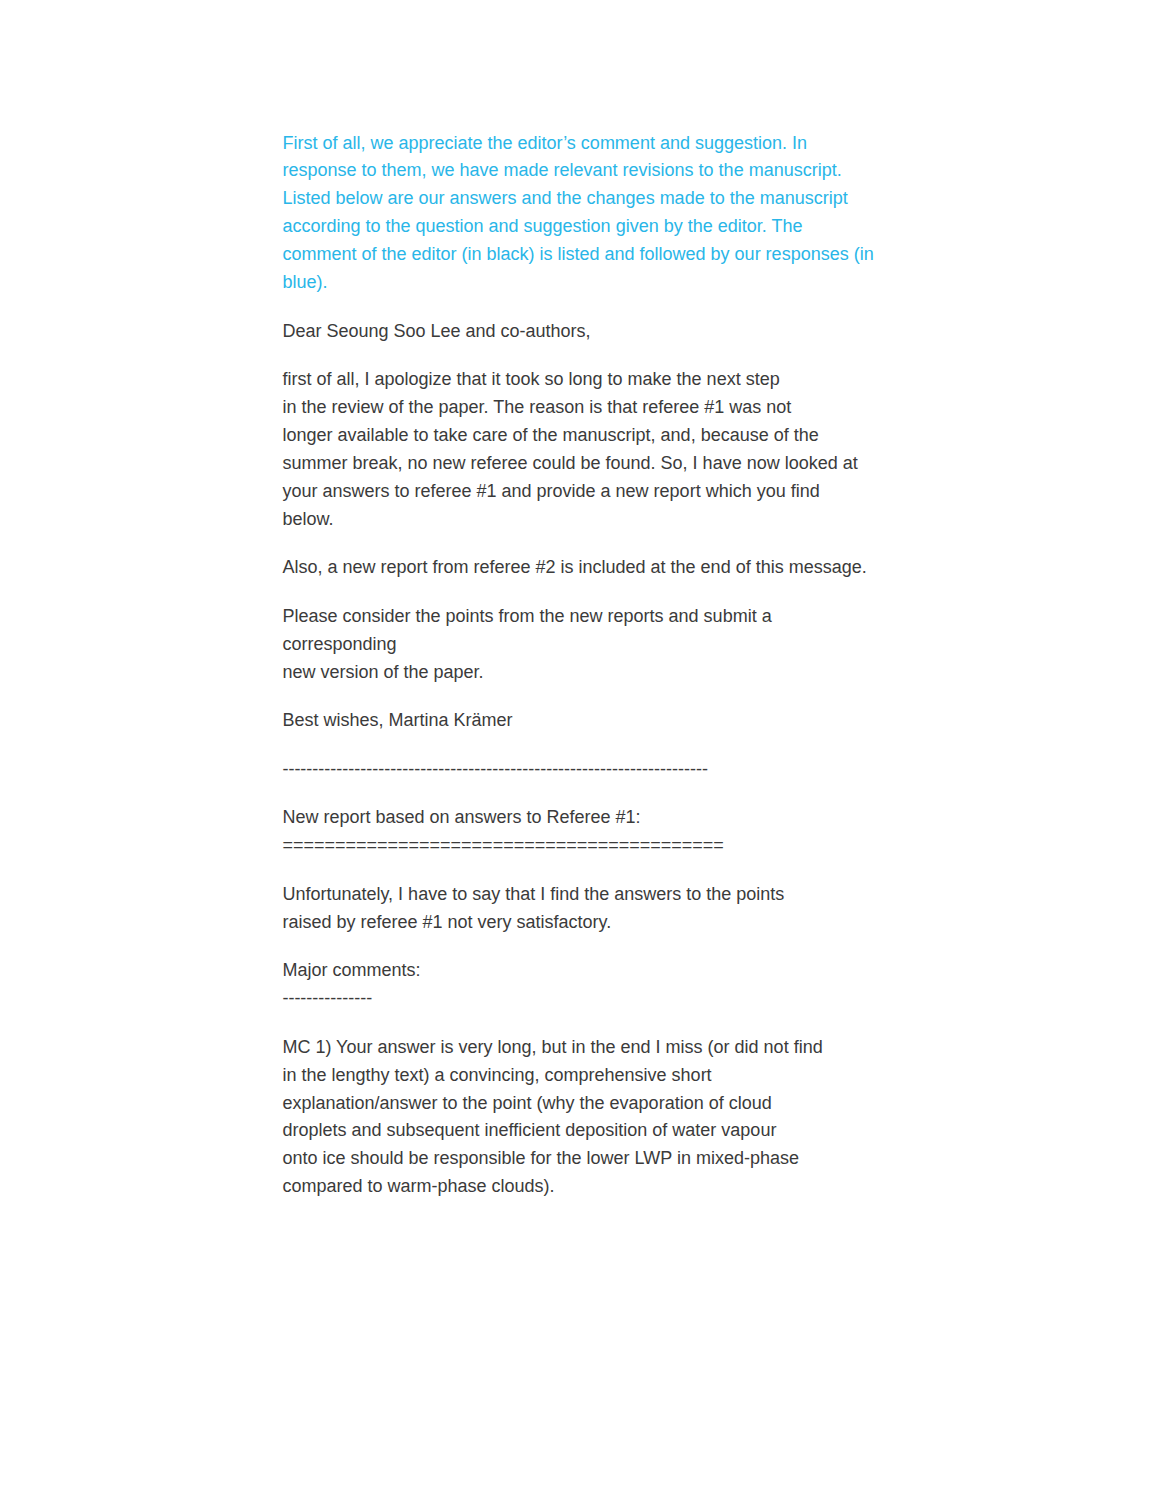First of all, we appreciate the editor’s comment and suggestion. In response to them, we have made relevant revisions to the manuscript. Listed below are our answers and the changes made to the manuscript according to the question and suggestion given by the editor. The comment of the editor (in black) is listed and followed by our responses (in blue).
Dear Seoung Soo Lee and co-authors,
first of all, I apologize that it took so long to make the next step in the review of the paper. The reason is that referee #1 was not longer available to take care of the manuscript, and, because of the summer break, no new referee could be found. So, I have now looked at your answers to referee #1 and provide a new report which you find below.
Also, a new report from referee #2 is included at the end of this message.
Please consider the points from the new reports and submit a corresponding new version of the paper.
Best wishes, Martina Krämer
-----------------------------------------------------------------------
New report based on answers to Referee #1: ==========================================
Unfortunately, I have to say that I find the answers to the points raised by referee #1 not very satisfactory.
Major comments: ---------------
MC 1) Your answer is very long, but in the end I miss (or did not find in the lengthy text) a convincing, comprehensive short explanation/answer to the point (why the evaporation of cloud droplets and subsequent inefficient deposition of water vapour onto ice should be responsible for the lower LWP in mixed-phase compared to warm-phase clouds).